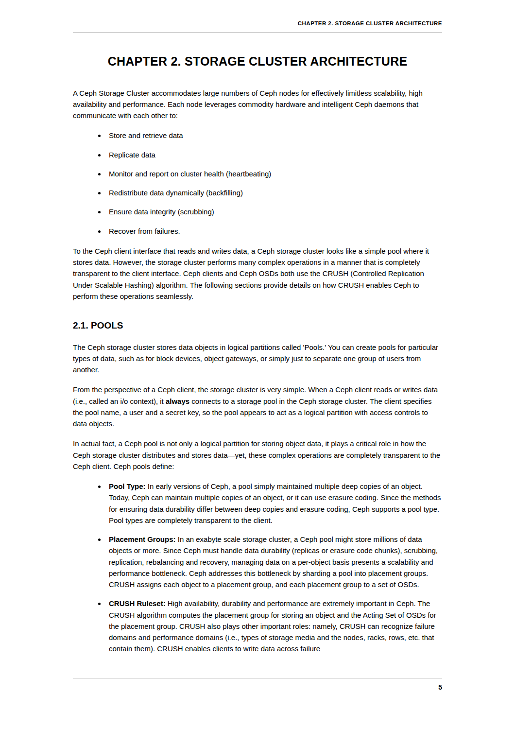Chapter 2. Storage Cluster Architecture
CHAPTER 2. STORAGE CLUSTER ARCHITECTURE
A Ceph Storage Cluster accommodates large numbers of Ceph nodes for effectively limitless scalability, high availability and performance. Each node leverages commodity hardware and intelligent Ceph daemons that communicate with each other to:
Store and retrieve data
Replicate data
Monitor and report on cluster health (heartbeating)
Redistribute data dynamically (backfilling)
Ensure data integrity (scrubbing)
Recover from failures.
To the Ceph client interface that reads and writes data, a Ceph storage cluster looks like a simple pool where it stores data. However, the storage cluster performs many complex operations in a manner that is completely transparent to the client interface. Ceph clients and Ceph OSDs both use the CRUSH (Controlled Replication Under Scalable Hashing) algorithm. The following sections provide details on how CRUSH enables Ceph to perform these operations seamlessly.
2.1. POOLS
The Ceph storage cluster stores data objects in logical partitions called 'Pools.' You can create pools for particular types of data, such as for block devices, object gateways, or simply just to separate one group of users from another.
From the perspective of a Ceph client, the storage cluster is very simple. When a Ceph client reads or writes data (i.e., called an i/o context), it always connects to a storage pool in the Ceph storage cluster. The client specifies the pool name, a user and a secret key, so the pool appears to act as a logical partition with access controls to data objects.
In actual fact, a Ceph pool is not only a logical partition for storing object data, it plays a critical role in how the Ceph storage cluster distributes and stores data—yet, these complex operations are completely transparent to the Ceph client. Ceph pools define:
Pool Type: In early versions of Ceph, a pool simply maintained multiple deep copies of an object. Today, Ceph can maintain multiple copies of an object, or it can use erasure coding. Since the methods for ensuring data durability differ between deep copies and erasure coding, Ceph supports a pool type. Pool types are completely transparent to the client.
Placement Groups: In an exabyte scale storage cluster, a Ceph pool might store millions of data objects or more. Since Ceph must handle data durability (replicas or erasure code chunks), scrubbing, replication, rebalancing and recovery, managing data on a per-object basis presents a scalability and performance bottleneck. Ceph addresses this bottleneck by sharding a pool into placement groups. CRUSH assigns each object to a placement group, and each placement group to a set of OSDs.
CRUSH Ruleset: High availability, durability and performance are extremely important in Ceph. The CRUSH algorithm computes the placement group for storing an object and the Acting Set of OSDs for the placement group. CRUSH also plays other important roles: namely, CRUSH can recognize failure domains and performance domains (i.e., types of storage media and the nodes, racks, rows, etc. that contain them). CRUSH enables clients to write data across failure
5